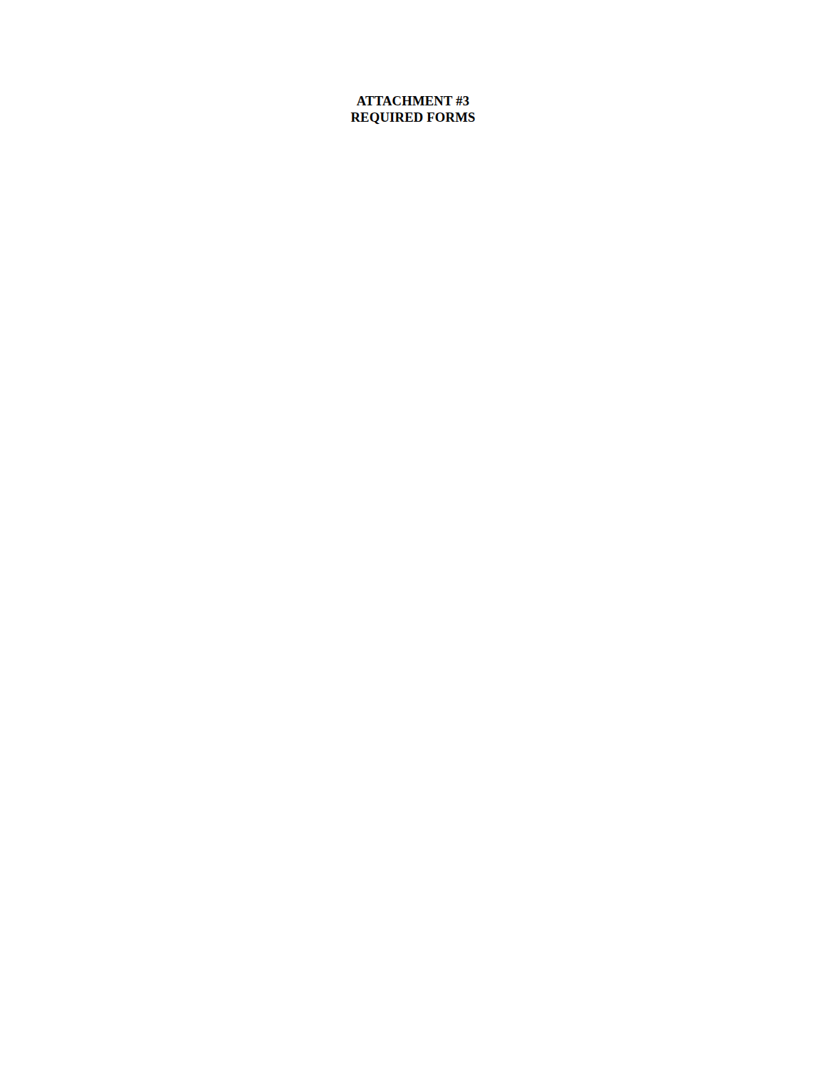ATTACHMENT #3 REQUIRED FORMS